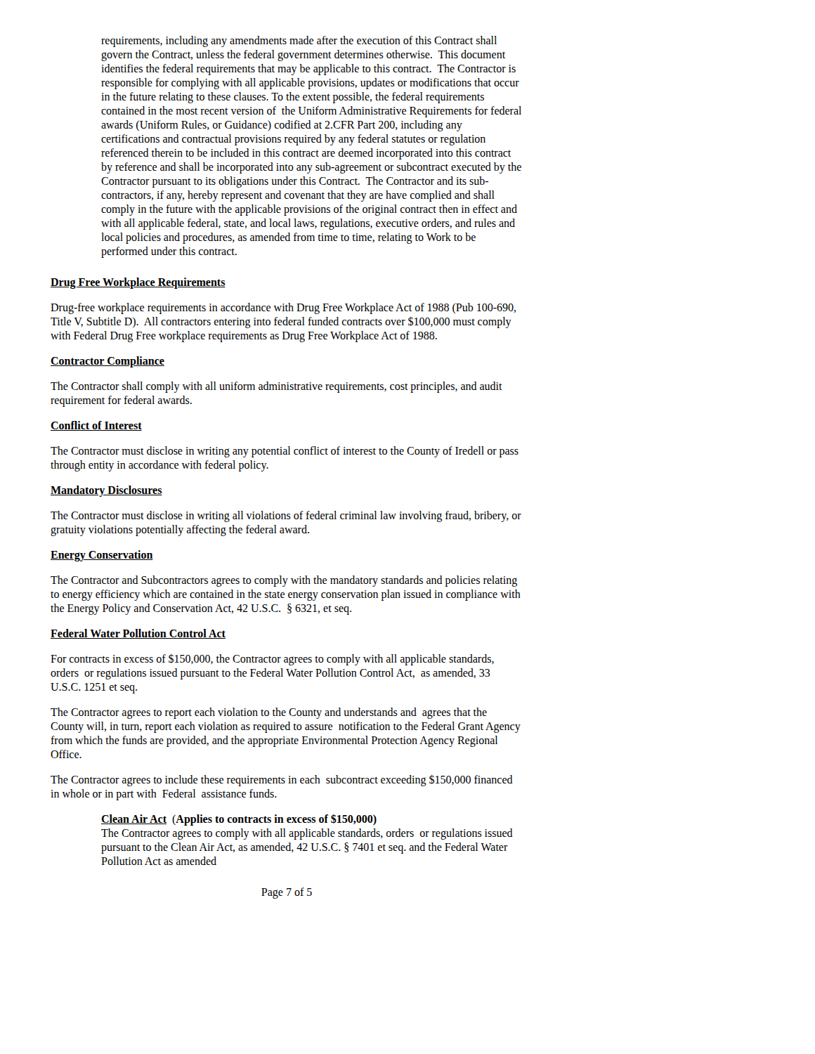requirements, including any amendments made after the execution of this Contract shall govern the Contract, unless the federal government determines otherwise. This document identifies the federal requirements that may be applicable to this contract. The Contractor is responsible for complying with all applicable provisions, updates or modifications that occur in the future relating to these clauses. To the extent possible, the federal requirements contained in the most recent version of the Uniform Administrative Requirements for federal awards (Uniform Rules, or Guidance) codified at 2.CFR Part 200, including any certifications and contractual provisions required by any federal statutes or regulation referenced therein to be included in this contract are deemed incorporated into this contract by reference and shall be incorporated into any sub-agreement or subcontract executed by the Contractor pursuant to its obligations under this Contract. The Contractor and its sub-contractors, if any, hereby represent and covenant that they are have complied and shall comply in the future with the applicable provisions of the original contract then in effect and with all applicable federal, state, and local laws, regulations, executive orders, and rules and local policies and procedures, as amended from time to time, relating to Work to be performed under this contract.
Drug Free Workplace Requirements
Drug-free workplace requirements in accordance with Drug Free Workplace Act of 1988 (Pub 100-690, Title V, Subtitle D). All contractors entering into federal funded contracts over $100,000 must comply with Federal Drug Free workplace requirements as Drug Free Workplace Act of 1988.
Contractor Compliance
The Contractor shall comply with all uniform administrative requirements, cost principles, and audit requirement for federal awards.
Conflict of Interest
The Contractor must disclose in writing any potential conflict of interest to the County of Iredell or pass through entity in accordance with federal policy.
Mandatory Disclosures
The Contractor must disclose in writing all violations of federal criminal law involving fraud, bribery, or gratuity violations potentially affecting the federal award.
Energy Conservation
The Contractor and Subcontractors agrees to comply with the mandatory standards and policies relating to energy efficiency which are contained in the state energy conservation plan issued in compliance with the Energy Policy and Conservation Act, 42 U.S.C. § 6321, et seq.
Federal Water Pollution Control Act
For contracts in excess of $150,000, the Contractor agrees to comply with all applicable standards, orders or regulations issued pursuant to the Federal Water Pollution Control Act, as amended, 33 U.S.C. 1251 et seq.
The Contractor agrees to report each violation to the County and understands and agrees that the County will, in turn, report each violation as required to assure notification to the Federal Grant Agency from which the funds are provided, and the appropriate Environmental Protection Agency Regional Office.
The Contractor agrees to include these requirements in each subcontract exceeding $150,000 financed in whole or in part with Federal assistance funds.
Clean Air Act (Applies to contracts in excess of $150,000)
The Contractor agrees to comply with all applicable standards, orders or regulations issued pursuant to the Clean Air Act, as amended, 42 U.S.C. § 7401 et seq. and the Federal Water Pollution Act as amended
Page 7 of 5